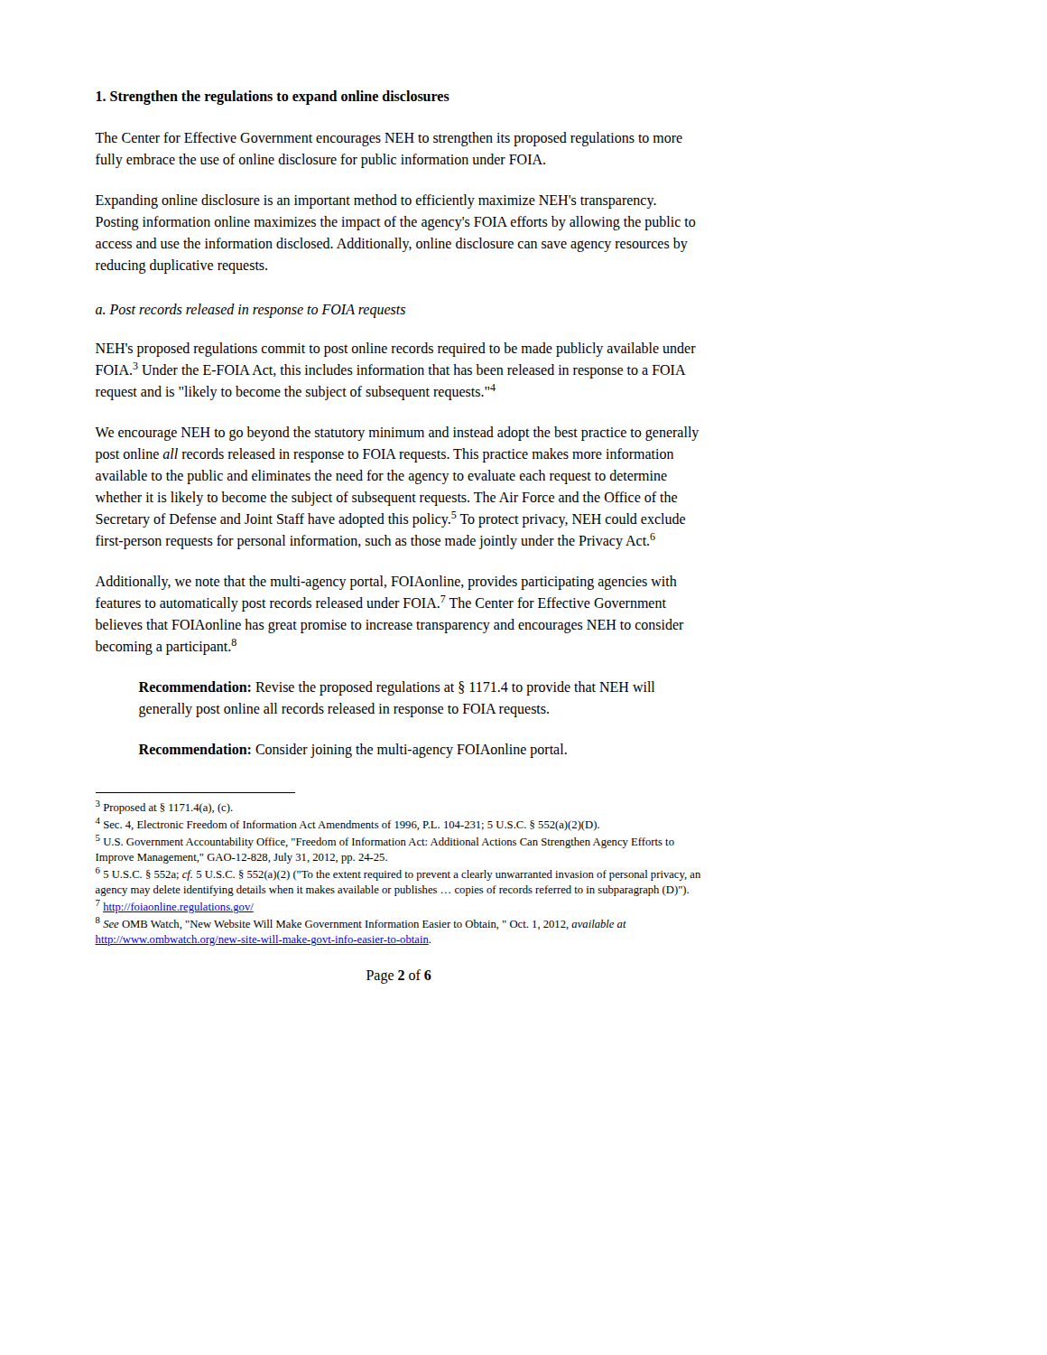1. Strengthen the regulations to expand online disclosures
The Center for Effective Government encourages NEH to strengthen its proposed regulations to more fully embrace the use of online disclosure for public information under FOIA.
Expanding online disclosure is an important method to efficiently maximize NEH's transparency. Posting information online maximizes the impact of the agency's FOIA efforts by allowing the public to access and use the information disclosed. Additionally, online disclosure can save agency resources by reducing duplicative requests.
a. Post records released in response to FOIA requests
NEH's proposed regulations commit to post online records required to be made publicly available under FOIA.3 Under the E-FOIA Act, this includes information that has been released in response to a FOIA request and is "likely to become the subject of subsequent requests."4
We encourage NEH to go beyond the statutory minimum and instead adopt the best practice to generally post online all records released in response to FOIA requests. This practice makes more information available to the public and eliminates the need for the agency to evaluate each request to determine whether it is likely to become the subject of subsequent requests. The Air Force and the Office of the Secretary of Defense and Joint Staff have adopted this policy.5 To protect privacy, NEH could exclude first-person requests for personal information, such as those made jointly under the Privacy Act.6
Additionally, we note that the multi-agency portal, FOIAonline, provides participating agencies with features to automatically post records released under FOIA.7 The Center for Effective Government believes that FOIAonline has great promise to increase transparency and encourages NEH to consider becoming a participant.8
Recommendation: Revise the proposed regulations at § 1171.4 to provide that NEH will generally post online all records released in response to FOIA requests.
Recommendation: Consider joining the multi-agency FOIAonline portal.
3 Proposed at § 1171.4(a), (c).
4 Sec. 4, Electronic Freedom of Information Act Amendments of 1996, P.L. 104-231; 5 U.S.C. § 552(a)(2)(D).
5 U.S. Government Accountability Office, "Freedom of Information Act: Additional Actions Can Strengthen Agency Efforts to Improve Management," GAO-12-828, July 31, 2012, pp. 24-25.
6 5 U.S.C. § 552a; cf. 5 U.S.C. § 552(a)(2) ("To the extent required to prevent a clearly unwarranted invasion of personal privacy, an agency may delete identifying details when it makes available or publishes … copies of records referred to in subparagraph (D)").
7 http://foiaonline.regulations.gov/
8 See OMB Watch, "New Website Will Make Government Information Easier to Obtain, " Oct. 1, 2012, available at http://www.ombwatch.org/new-site-will-make-govt-info-easier-to-obtain.
Page 2 of 6